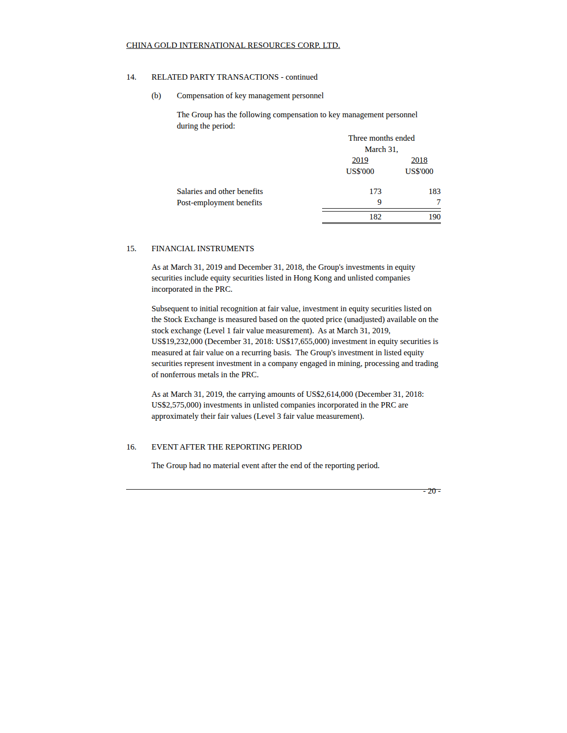CHINA GOLD INTERNATIONAL RESOURCES CORP. LTD.
14.
RELATED PARTY TRANSACTIONS - continued
(b)
Compensation of key management personnel
The Group has the following compensation to key management personnel during the period:
| | Three months ended |
| | March 31, |
| | 2019 | 2018 |
| | US$'000 | US$'000 |
| Salaries and other benefits | 173 | 183 |
| Post-employment benefits | 9 | 7 |
| | 182 | 190 |
15.
FINANCIAL INSTRUMENTS
As at March 31, 2019 and December 31, 2018, the Group's investments in equity securities include equity securities listed in Hong Kong and unlisted companies incorporated in the PRC.
Subsequent to initial recognition at fair value, investment in equity securities listed on the Stock Exchange is measured based on the quoted price (unadjusted) available on the stock exchange (Level 1 fair value measurement). As at March 31, 2019, US$19,232,000 (December 31, 2018: US$17,655,000) investment in equity securities is measured at fair value on a recurring basis. The Group's investment in listed equity securities represent investment in a company engaged in mining, processing and trading of nonferrous metals in the PRC.
As at March 31, 2019, the carrying amounts of US$2,614,000 (December 31, 2018: US$2,575,000) investments in unlisted companies incorporated in the PRC are approximately their fair values (Level 3 fair value measurement).
16.
EVENT AFTER THE REPORTING PERIOD
The Group had no material event after the end of the reporting period.
- 20 -